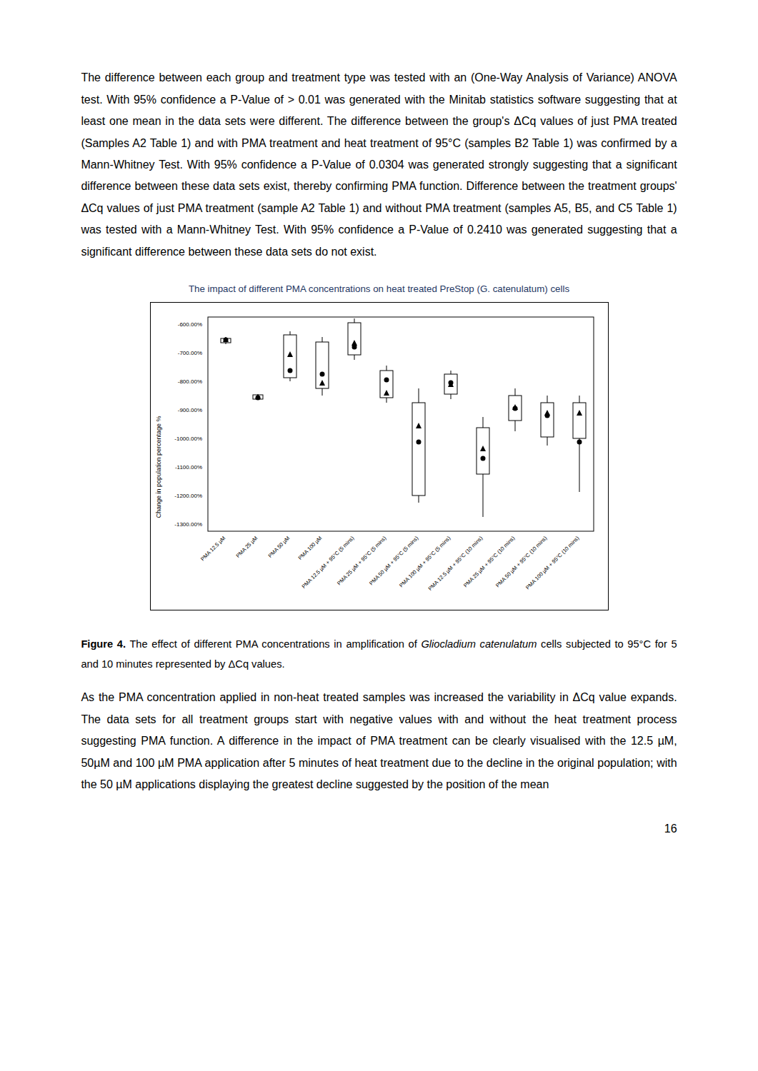The difference between each group and treatment type was tested with an (One-Way Analysis of Variance) ANOVA test. With 95% confidence a P-Value of > 0.01 was generated with the Minitab statistics software suggesting that at least one mean in the data sets were different. The difference between the group's ΔCq values of just PMA treated (Samples A2 Table 1) and with PMA treatment and heat treatment of 95°C (samples B2 Table 1) was confirmed by a Mann-Whitney Test. With 95% confidence a P-Value of 0.0304 was generated strongly suggesting that a significant difference between these data sets exist, thereby confirming PMA function. Difference between the treatment groups' ΔCq values of just PMA treatment (sample A2 Table 1) and without PMA treatment (samples A5, B5, and C5 Table 1) was tested with a Mann-Whitney Test. With 95% confidence a P-Value of 0.2410 was generated suggesting that a significant difference between these data sets do not exist.
The impact of different PMA concentrations on heat treated PreStop (G. catenulatum) cells
Change in population percentage % -600.00% -700.00% -800.00% -900.00% -1000.00% -1100.00% -1200.00% -1300.00% PMA 12.5 µM PMA 25 µM PMA 50 µM PMA 100 µM PMA 12.5 µM + 95°C (5 mins) PMA 25 µM + 95°C (5 mins) PMA 50 µM + 95°C (5 mins) PMA 100 µM + 95°C (5 mins) PMA 12.5 µM + 95°C (10 mins) PMA 25 µM + 95°C (10 mins) PMA 50 µM + 95°C (10 mins) PMA 100 µM + 95°C (10 mins)
Figure 4. The effect of different PMA concentrations in amplification of Gliocladium catenulatum cells subjected to 95°C for 5 and 10 minutes represented by ΔCq values.
As the PMA concentration applied in non-heat treated samples was increased the variability in ΔCq value expands. The data sets for all treatment groups start with negative values with and without the heat treatment process suggesting PMA function. A difference in the impact of PMA treatment can be clearly visualised with the 12.5 µM, 50µM and 100 µM PMA application after 5 minutes of heat treatment due to the decline in the original population; with the 50 µM applications displaying the greatest decline suggested by the position of the mean
16